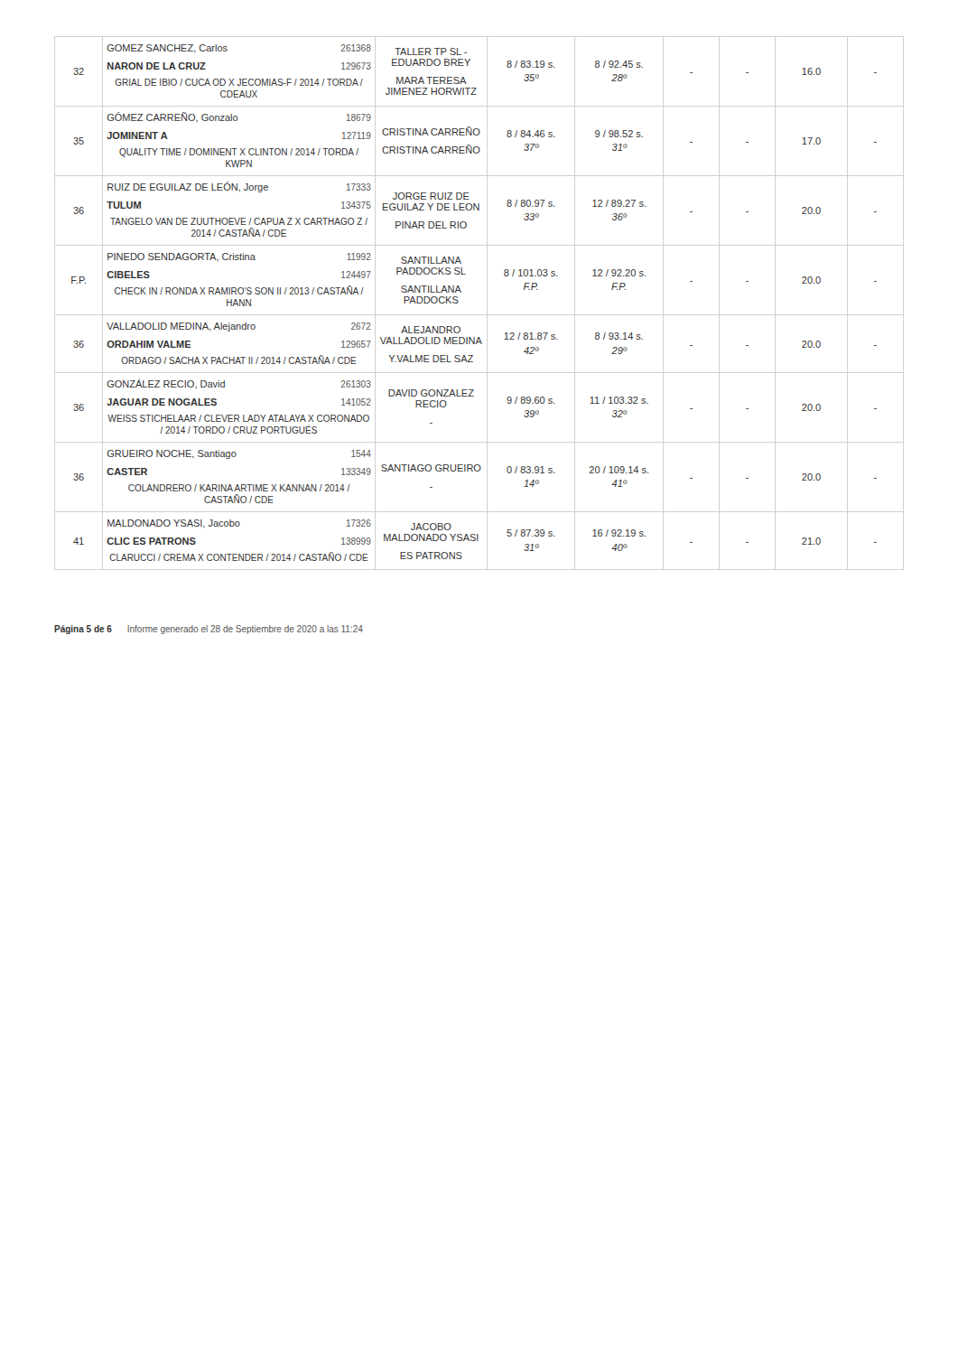| 32 | GOMEZ SANCHEZ, Carlos 261368 NARON DE LA CRUZ 129673 GRIAL DE IBIO / CUCA OD X JECOMIAS-F / 2014 / TORDA / CDEAUX | TALLER TP SL - EDUARDO BREY MARA TERESA JIMENEZ HORWITZ | 8 / 83.19 s. 35º | 8 / 92.45 s. 28º | - | - | 16.0 | - |
| 35 | GÓMEZ CARREÑO, Gonzalo 18679 JOMINENT A 127119 QUALITY TIME / DOMINENT X CLINTON / 2014 / TORDA / KWPN | CRISTINA CARREÑO CRISTINA CARREÑO | 8 / 84.46 s. 37º | 9 / 98.52 s. 31º | - | - | 17.0 | - |
| 36 | RUIZ DE EGUILAZ DE LEÓN, Jorge 17333 TULUM 134375 TANGELO VAN DE ZUUTHOEVE / CAPUA Z X CARTHAGO Z / 2014 / CASTAÑA / CDE | JORGE RUIZ DE EGUILAZ Y DE LEON PINAR DEL RIO | 8 / 80.97 s. 33º | 12 / 89.27 s. 36º | - | - | 20.0 | - |
| F.P. | PINEDO SENDAGORTA, Cristina 11992 CIBELES 124497 CHECK IN / RONDA X RAMIRO'S SON II / 2013 / CASTAÑA / HANN | SANTILLANA PADDOCKS SL SANTILLANA PADDOCKS | 8 / 101.03 s. F.P. | 12 / 92.20 s. F.P. | - | - | 20.0 | - |
| 36 | VALLADOLID MEDINA, Alejandro 2672 ORDAHIM VALME 129657 ORDAGO / SACHA X PACHAT II / 2014 / CASTAÑA / CDE | ALEJANDRO VALLADOLID MEDINA Y.VALME DEL SAZ | 12 / 81.87 s. 42º | 8 / 93.14 s. 29º | - | - | 20.0 | - |
| 36 | GONZÁLEZ RECIO, David 261303 JAGUAR DE NOGALES 141052 WEISS STICHELAAR / CLEVER LADY ATALAYA X CORONADO / 2014 / TORDO / CRUZ PORTUGUÉS | DAVID GONZALEZ RECIO - | 9 / 89.60 s. 39º | 11 / 103.32 s. 32º | - | - | 20.0 | - |
| 36 | GRUEIRO NOCHE, Santiago 1544 CASTER 133349 COLANDRERO / KARINA ARTIME X KANNAN / 2014 / CASTAÑO / CDE | SANTIAGO GRUEIRO - | 0 / 83.91 s. 14º | 20 / 109.14 s. 41º | - | - | 20.0 | - |
| 41 | MALDONADO YSASI, Jacobo 17326 CLIC ES PATRONS 138999 CLARUCCI / CREMA X CONTENDER / 2014 / CASTAÑO / CDE | JACOBO MALDONADO YSASI ES PATRONS | 5 / 87.39 s. 31º | 16 / 92.19 s. 40º | - | - | 21.0 | - |
Página 5 de 6 Informe generado el 28 de Septiembre de 2020 a las 11:24